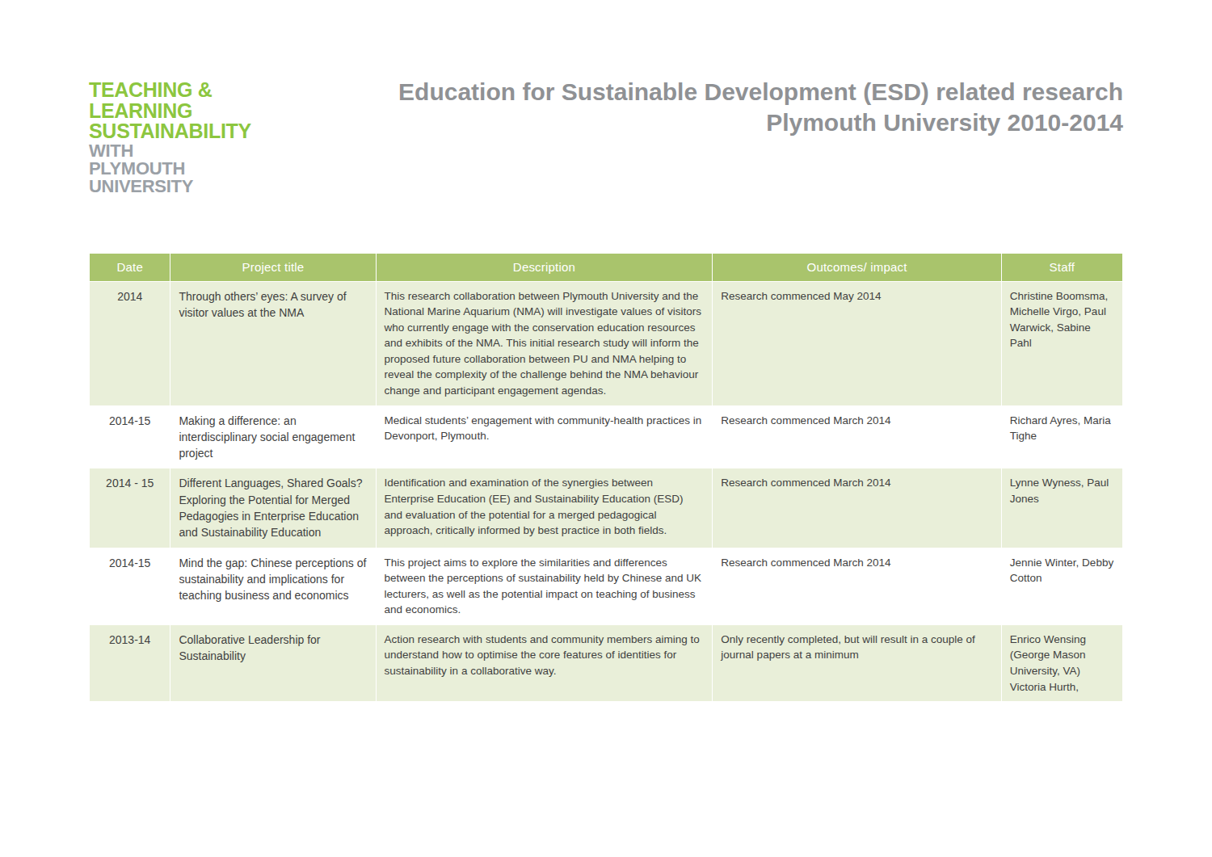TEACHING &
LEARNING
SUSTAINABILITY
WITH
PLYMOUTH
UNIVERSITY
Education for Sustainable Development (ESD) related research
Plymouth University 2010-2014
| Date | Project title | Description | Outcomes/ impact | Staff |
| --- | --- | --- | --- | --- |
| 2014 | Through others’ eyes: A survey of visitor values at the NMA | This research collaboration between Plymouth University and the National Marine Aquarium (NMA) will investigate values of visitors who currently engage with the conservation education resources and exhibits of the NMA. This initial research study will inform the proposed future collaboration between PU and NMA helping to reveal the complexity of the challenge behind the NMA behaviour change and participant engagement agendas. | Research commenced May 2014 | Christine Boomsma, Michelle Virgo, Paul Warwick, Sabine Pahl |
| 2014-15 | Making a difference: an interdisciplinary social engagement project | Medical students’ engagement with community-health practices in Devonport, Plymouth. | Research commenced March 2014 | Richard Ayres, Maria Tighe |
| 2014 - 15 | Different Languages, Shared Goals? Exploring the Potential for Merged Pedagogies in Enterprise Education and Sustainability Education | Identification and examination of the synergies between Enterprise Education (EE) and Sustainability Education (ESD) and evaluation of the potential for a merged pedagogical approach, critically informed by best practice in both fields. | Research commenced March 2014 | Lynne Wyness, Paul Jones |
| 2014-15 | Mind the gap: Chinese perceptions of sustainability and implications for teaching business and economics | This project aims to explore the similarities and differences between the perceptions of sustainability held by Chinese and UK lecturers, as well as the potential impact on teaching of business and economics. | Research commenced March 2014 | Jennie Winter, Debby Cotton |
| 2013-14 | Collaborative Leadership for Sustainability | Action research with students and community members aiming to understand how to optimise the core features of identities for sustainability in a collaborative way. | Only recently completed, but will result in a couple of journal papers at a minimum | Enrico Wensing (George Mason University, VA) Victoria Hurth, |